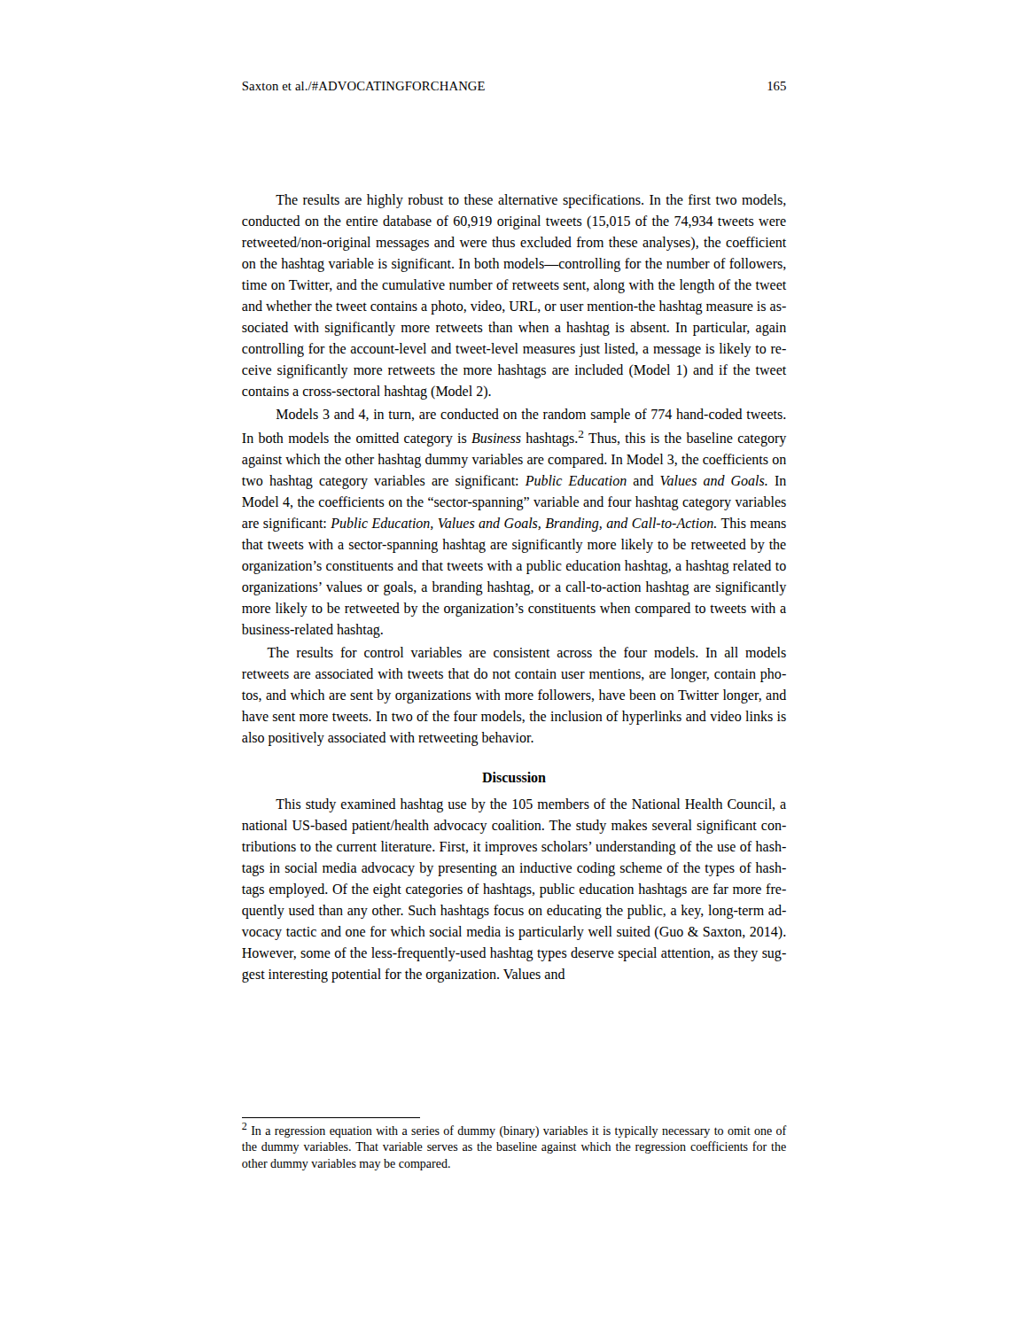Saxton et al./#ADVOCATINGFORCHANGE 165
The results are highly robust to these alternative specifications. In the first two models, conducted on the entire database of 60,919 original tweets (15,015 of the 74,934 tweets were retweeted/non-original messages and were thus excluded from these analyses), the coefficient on the hashtag variable is significant. In both models—controlling for the number of followers, time on Twitter, and the cumulative number of retweets sent, along with the length of the tweet and whether the tweet contains a photo, video, URL, or user mention-the hashtag measure is associated with significantly more retweets than when a hashtag is absent. In particular, again controlling for the account-level and tweet-level measures just listed, a message is likely to receive significantly more retweets the more hashtags are included (Model 1) and if the tweet contains a cross-sectoral hashtag (Model 2).
Models 3 and 4, in turn, are conducted on the random sample of 774 hand-coded tweets. In both models the omitted category is Business hashtags.2 Thus, this is the baseline category against which the other hashtag dummy variables are compared. In Model 3, the coefficients on two hashtag category variables are significant: Public Education and Values and Goals. In Model 4, the coefficients on the “sector-spanning” variable and four hashtag category variables are significant: Public Education, Values and Goals, Branding, and Call-to-Action. This means that tweets with a sector-spanning hashtag are significantly more likely to be retweeted by the organization’s constituents and that tweets with a public education hashtag, a hashtag related to organizations’ values or goals, a branding hashtag, or a call-to-action hashtag are significantly more likely to be retweeted by the organization’s constituents when compared to tweets with a business-related hashtag.
The results for control variables are consistent across the four models. In all models retweets are associated with tweets that do not contain user mentions, are longer, contain photos, and which are sent by organizations with more followers, have been on Twitter longer, and have sent more tweets. In two of the four models, the inclusion of hyperlinks and video links is also positively associated with retweeting behavior.
Discussion
This study examined hashtag use by the 105 members of the National Health Council, a national US-based patient/health advocacy coalition. The study makes several significant contributions to the current literature. First, it improves scholars’ understanding of the use of hashtags in social media advocacy by presenting an inductive coding scheme of the types of hashtags employed. Of the eight categories of hashtags, public education hashtags are far more frequently used than any other. Such hashtags focus on educating the public, a key, long-term advocacy tactic and one for which social media is particularly well suited (Guo & Saxton, 2014). However, some of the less-frequently-used hashtag types deserve special attention, as they suggest interesting potential for the organization. Values and
2 In a regression equation with a series of dummy (binary) variables it is typically necessary to omit one of the dummy variables. That variable serves as the baseline against which the regression coefficients for the other dummy variables may be compared.